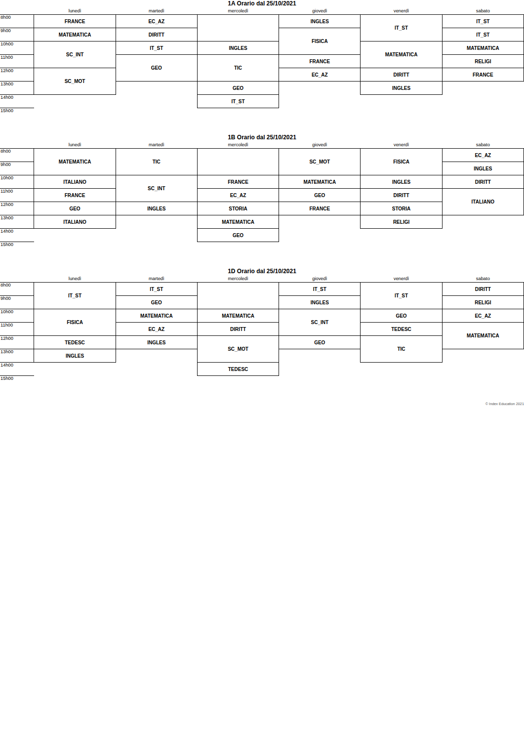1A Orario dal 25/10/2021
| | lunedì | martedì | mercoledì | giovedì | venerdì | sabato |
| --- | --- | --- | --- | --- | --- | --- |
| 8h00 | FRANCE | EC_AZ | | INGLES | IT_ST | IT_ST |
| 9h00 | MATEMATICA | DIRITT | FISICA | IT_ST |
| 10h00 | SC_INT | IT_ST | INGLES | MATEMATICA | MATEMATICA |
| 11h00 | GEO | TIC | FRANCE | RELIGI |
| 12h00 | SC_MOT | EC_AZ | DIRITT | FRANCE |
| 13h00 | | GEO | | INGLES | |
| 14h00 | | | IT_ST | | | |
| 15h00 | | | | | | |
1B Orario dal 25/10/2021
| | lunedì | martedì | mercoledì | giovedì | venerdì | sabato |
| --- | --- | --- | --- | --- | --- | --- |
| 8h00 | MATEMATICA | TIC | | SC_MOT | FISICA | EC_AZ |
| 9h00 | INGLES |
| 10h00 | ITALIANO | SC_INT | FRANCE | MATEMATICA | INGLES | DIRITT |
| 11h00 | FRANCE | EC_AZ | GEO | DIRITT | ITALIANO |
| 12h00 | GEO | INGLES | STORIA | FRANCE | STORIA |
| 13h00 | ITALIANO | | MATEMATICA | | RELIGI | |
| 14h00 | | | GEO | | | |
| 15h00 | | | | | | |
1D Orario dal 25/10/2021
| | lunedì | martedì | mercoledì | giovedì | venerdì | sabato |
| --- | --- | --- | --- | --- | --- | --- |
| 8h00 | IT_ST | IT_ST | | IT_ST | IT_ST | DIRITT |
| 9h00 | GEO | INGLES | RELIGI |
| 10h00 | FISICA | MATEMATICA | MATEMATICA | SC_INT | GEO | EC_AZ |
| 11h00 | EC_AZ | DIRITT | TEDESC | MATEMATICA |
| 12h00 | TEDESC | INGLES | SC_MOT | GEO | TIC |
| 13h00 | INGLES | | | |
| 14h00 | | | TEDESC | | | |
| 15h00 | | | | | | |
© Index Education 2021